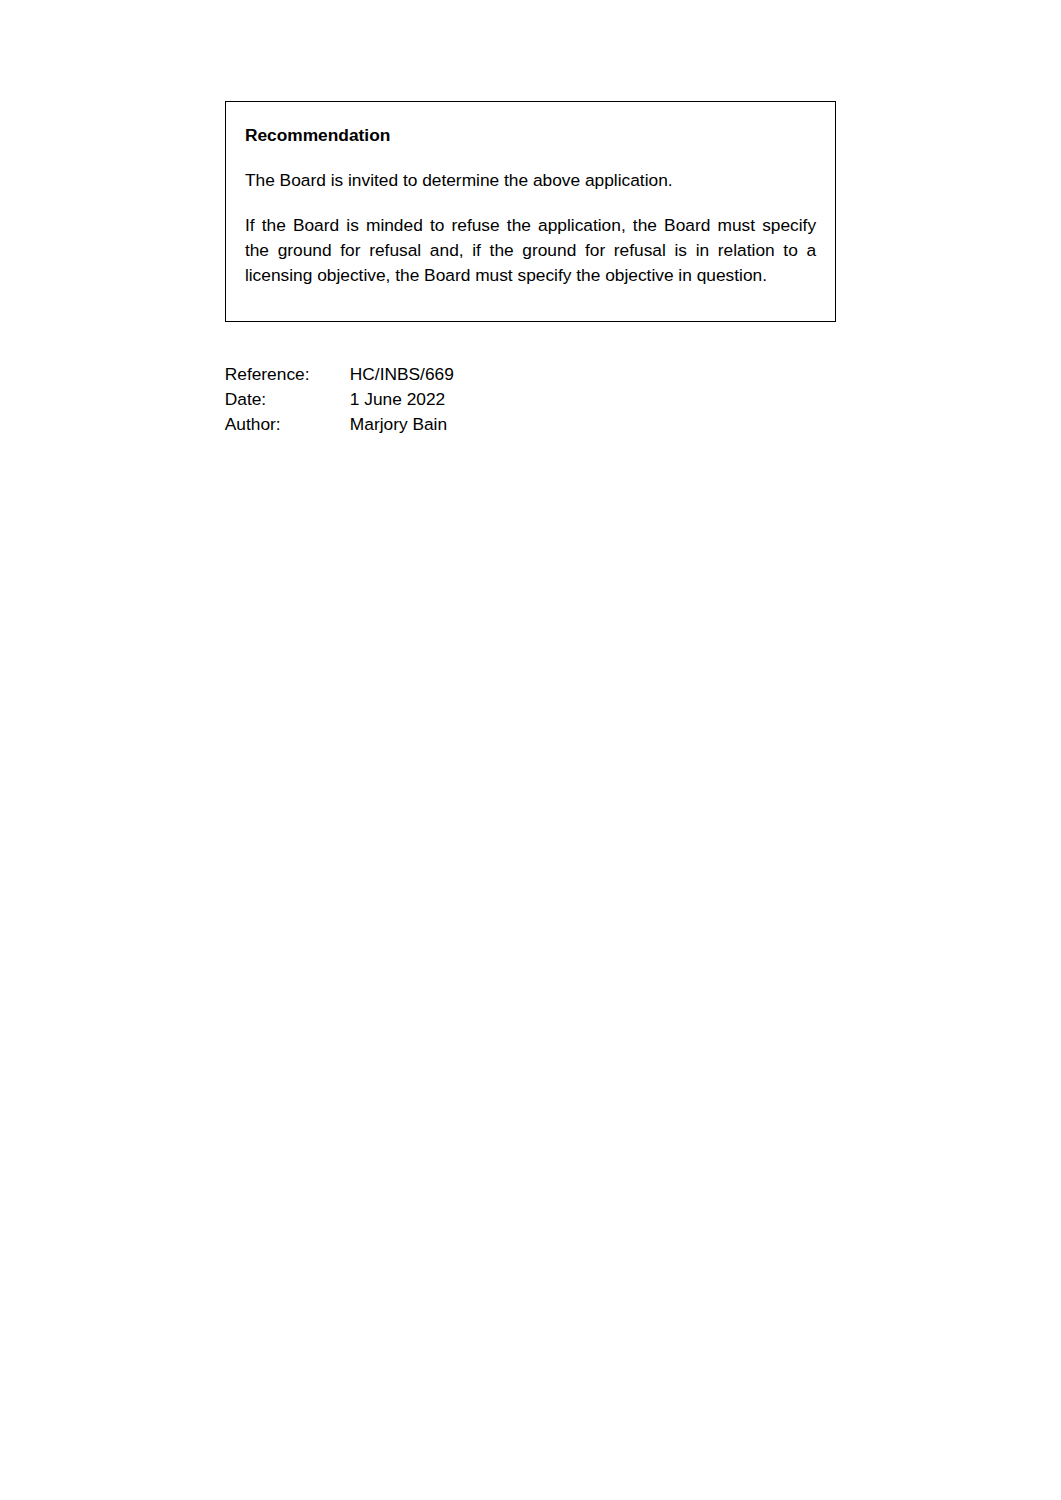Recommendation
The Board is invited to determine the above application.
If the Board is minded to refuse the application, the Board must specify the ground for refusal and, if the ground for refusal is in relation to a licensing objective, the Board must specify the objective in question.
| Reference: | HC/INBS/669 |
| Date: | 1 June 2022 |
| Author: | Marjory Bain |